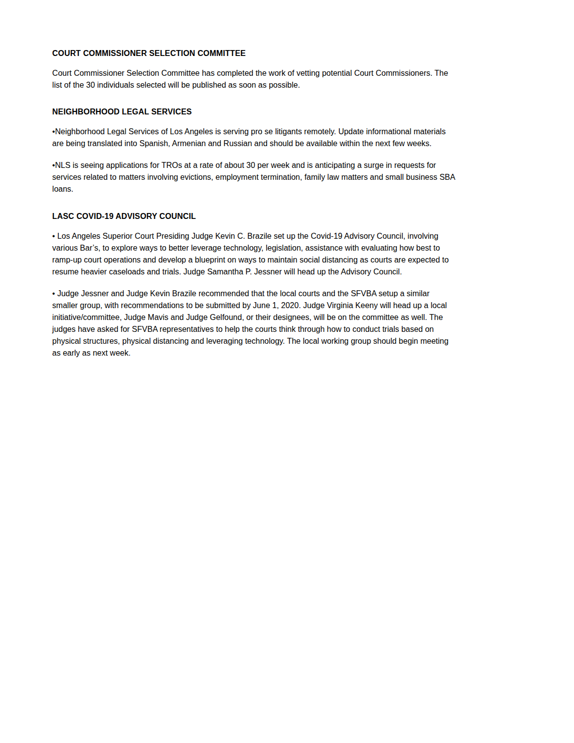COURT COMMISSIONER SELECTION COMMITTEE
Court Commissioner Selection Committee has completed the work of vetting potential Court Commissioners. The list of the 30 individuals selected will be published as soon as possible.
NEIGHBORHOOD LEGAL SERVICES
•Neighborhood Legal Services of Los Angeles is serving pro se litigants remotely. Update informational materials are being translated into Spanish, Armenian and Russian and should be available within the next few weeks.
•NLS is seeing applications for TROs at a rate of about 30 per week and is anticipating a surge in requests for services related to matters involving evictions, employment termination, family law matters and small business SBA loans.
LASC COVID-19 ADVISORY COUNCIL
• Los Angeles Superior Court Presiding Judge Kevin C. Brazile set up the Covid-19 Advisory Council, involving various Bar’s, to explore ways to better leverage technology, legislation, assistance with evaluating how best to ramp-up court operations and develop a blueprint on ways to maintain social distancing as courts are expected to resume heavier caseloads and trials. Judge Samantha P. Jessner will head up the Advisory Council.
• Judge Jessner and Judge Kevin Brazile recommended that the local courts and the SFVBA setup a similar smaller group, with recommendations to be submitted by June 1, 2020. Judge Virginia Keeny will head up a local initiative/committee, Judge Mavis and Judge Gelfound, or their designees, will be on the committee as well. The judges have asked for SFVBA representatives to help the courts think through how to conduct trials based on physical structures, physical distancing and leveraging technology. The local working group should begin meeting as early as next week.